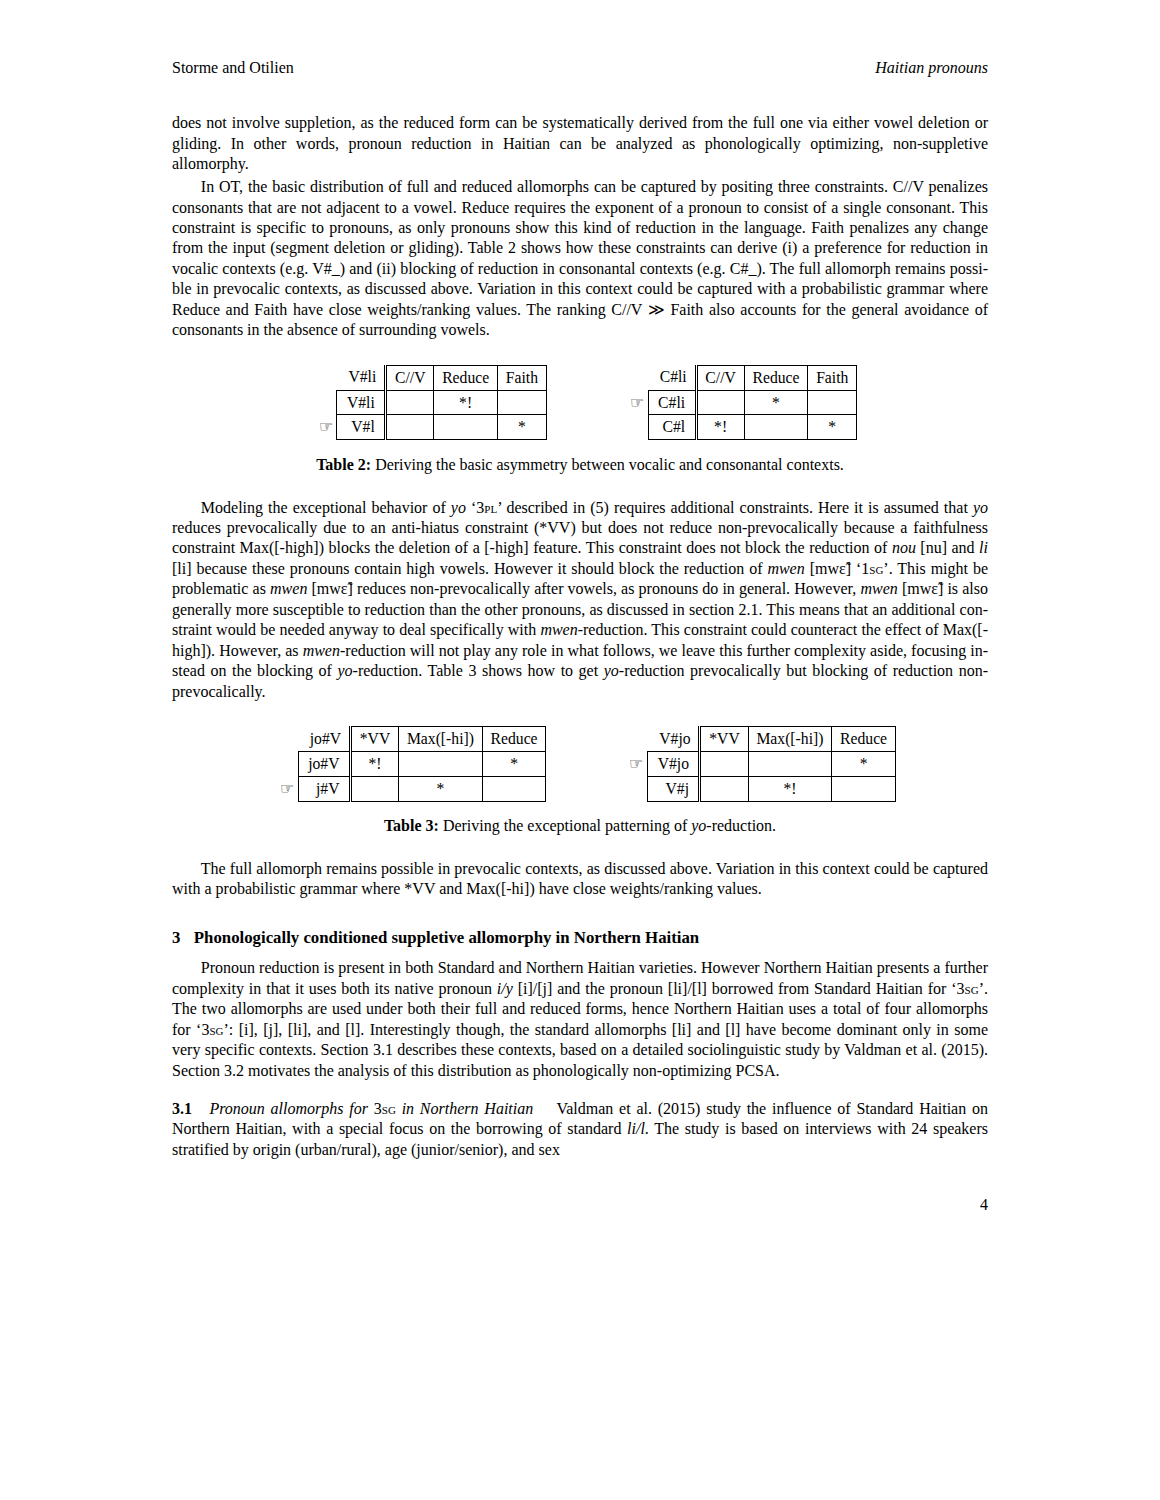Storme and Otilien
Haitian pronouns
does not involve suppletion, as the reduced form can be systematically derived from the full one via either vowel deletion or gliding. In other words, pronoun reduction in Haitian can be analyzed as phonologically optimizing, non-suppletive allomorphy.
In OT, the basic distribution of full and reduced allomorphs can be captured by positing three constraints. C//V penalizes consonants that are not adjacent to a vowel. Reduce requires the exponent of a pronoun to consist of a single consonant. This constraint is specific to pronouns, as only pronouns show this kind of reduction in the language. Faith penalizes any change from the input (segment deletion or gliding). Table 2 shows how these constraints can derive (i) a preference for reduction in vocalic contexts (e.g. V#_) and (ii) blocking of reduction in consonantal contexts (e.g. C#_). The full allomorph remains possible in prevocalic contexts, as discussed above. Variation in this context could be captured with a probabilistic grammar where Reduce and Faith have close weights/ranking values. The ranking C//V ≫ Faith also accounts for the general avoidance of consonants in the absence of surrounding vowels.
| | V#li | C//V | Reduce | Faith |
| | V#li | | *! | |
| ☞ | V#l | | | * |
| | C#li | C//V | Reduce | Faith |
| ☞ | C#li | | * | |
| | C#l | *! | | * |
Table 2: Deriving the basic asymmetry between vocalic and consonantal contexts.
Modeling the exceptional behavior of yo ‘3pl’ described in (5) requires additional constraints. Here it is assumed that yo reduces prevocalically due to an anti-hiatus constraint (*VV) but does not reduce non-prevocalically because a faithfulness constraint Max([-high]) blocks the deletion of a [-high] feature. This constraint does not block the reduction of nou [nu] and li [li] because these pronouns contain high vowels. However it should block the reduction of mwen [mwɛ̃] ‘1sg’. This might be problematic as mwen [mwɛ̃] reduces non-prevocalically after vowels, as pronouns do in general. However, mwen [mwɛ̃] is also generally more susceptible to reduction than the other pronouns, as discussed in section 2.1. This means that an additional constraint would be needed anyway to deal specifically with mwen-reduction. This constraint could counteract the effect of Max([-high]). However, as mwen-reduction will not play any role in what follows, we leave this further complexity aside, focusing instead on the blocking of yo-reduction. Table 3 shows how to get yo-reduction prevocalically but blocking of reduction non-prevocalically.
| | jo#V | *VV | Max([-hi]) | Reduce |
| | jo#V | *! | | * |
| ☞ | j#V | | * | |
| | V#jo | *VV | Max([-hi]) | Reduce |
| ☞ | V#jo | | | * |
| | V#j | | *! | |
Table 3: Deriving the exceptional patterning of yo-reduction.
The full allomorph remains possible in prevocalic contexts, as discussed above. Variation in this context could be captured with a probabilistic grammar where *VV and Max([-hi]) have close weights/ranking values.
3 Phonologically conditioned suppletive allomorphy in Northern Haitian
Pronoun reduction is present in both Standard and Northern Haitian varieties. However Northern Haitian presents a further complexity in that it uses both its native pronoun i/y [i]/[j] and the pronoun [li]/[l] borrowed from Standard Haitian for ‘3sg’. The two allomorphs are used under both their full and reduced forms, hence Northern Haitian uses a total of four allomorphs for ‘3sg’: [i], [j], [li], and [l]. Interestingly though, the standard allomorphs [li] and [l] have become dominant only in some very specific contexts. Section 3.1 describes these contexts, based on a detailed sociolinguistic study by Valdman et al. (2015). Section 3.2 motivates the analysis of this distribution as phonologically non-optimizing PCSA.
3.1 Pronoun allomorphs for 3sg in Northern Haitian Valdman et al. (2015) study the influence of Standard Haitian on Northern Haitian, with a special focus on the borrowing of standard li/l. The study is based on interviews with 24 speakers stratified by origin (urban/rural), age (junior/senior), and sex
4